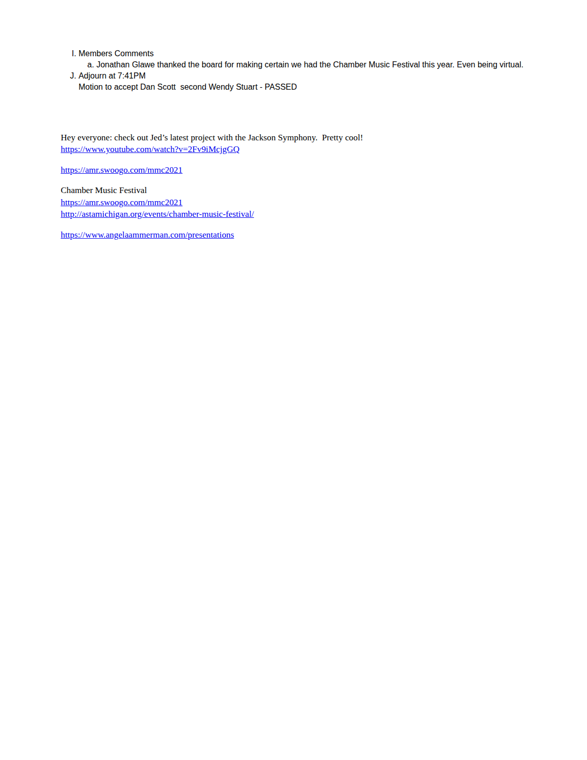Members Comments
Jonathan Glawe thanked the board for making certain we had the Chamber Music Festival this year. Even being virtual.
Adjourn at 7:41PM
Motion to accept Dan Scott second Wendy Stuart - PASSED
Hey everyone: check out Jed’s latest project with the Jackson Symphony. Pretty cool!
https://www.youtube.com/watch?v=2Fv9iMcjgGQ
https://amr.swoogo.com/mmc2021
Chamber Music Festival
https://amr.swoogo.com/mmc2021
http://astamichigan.org/events/chamber-music-festival/
https://www.angelaammerman.com/presentations